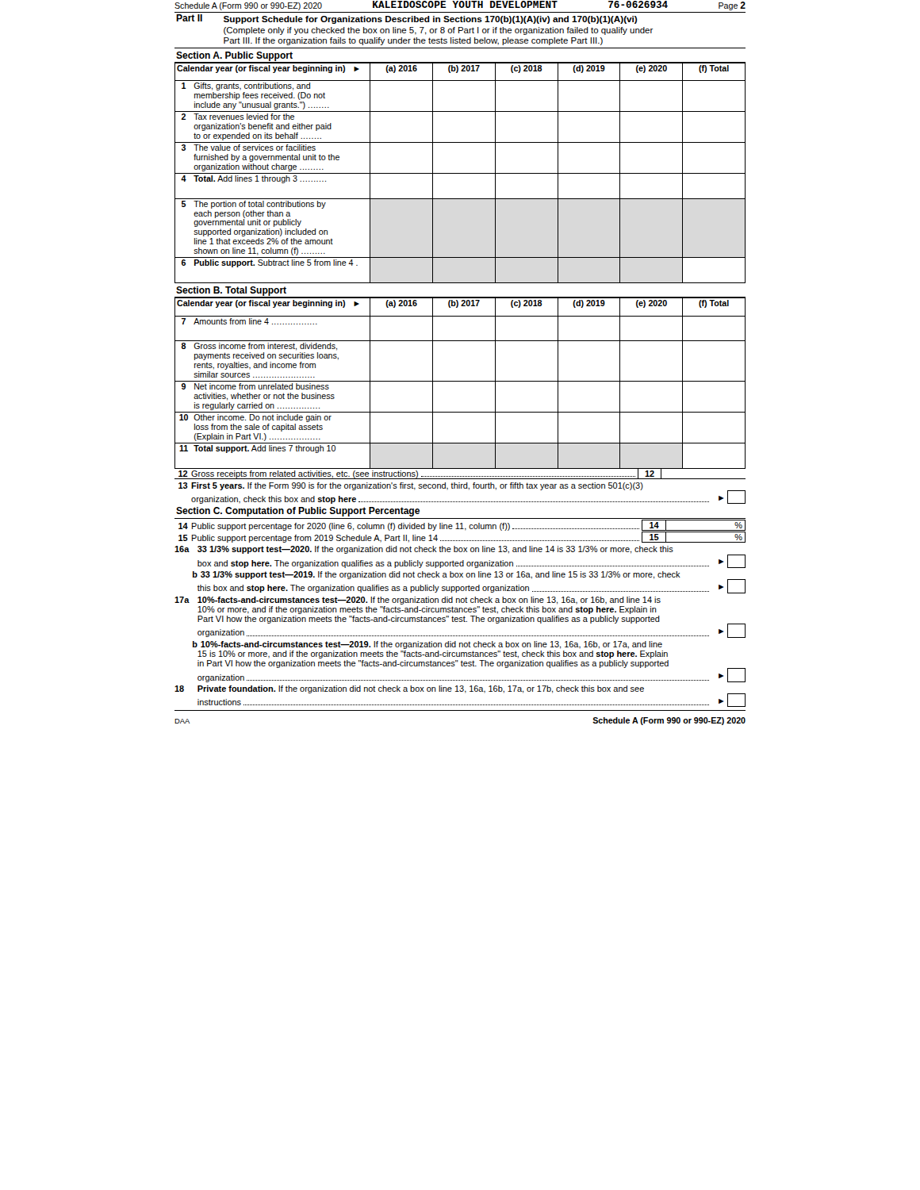Schedule A (Form 990 or 990-EZ) 2020
KALEIDOSCOPE YOUTH DEVELOPMENT
76-0626934
Page 2
Part II
Support Schedule for Organizations Described in Sections 170(b)(1)(A)(iv) and 170(b)(1)(A)(vi)
(Complete only if you checked the box on line 5, 7, or 8 of Part I or if the organization failed to qualify under
Part III. If the organization fails to qualify under the tests listed below, please complete Part III.)
Section A. Public Support
| Calendar year (or fiscal year beginning in) ► | (a) 2016 | (b) 2017 | (c) 2018 | (d) 2019 | (e) 2020 | (f) Total |
| 1 | Gifts, grants, contributions, and membership fees received. (Do not include any "unusual grants.") ........ | | | | | | |
| 2 | Tax revenues levied for the organization's benefit and either paid to or expended on its behalf ........ | | | | | | |
| 3 | The value of services or facilities furnished by a governmental unit to the organization without charge ......... | | | | | | |
| 4 | Total. Add lines 1 through 3 .......... | | | | | | |
| 5 | The portion of total contributions by each person (other than a governmental unit or publicly supported organization) included on line 1 that exceeds 2% of the amount shown on line 11, column (f) ......... | | | | | | |
| 6 | Public support. Subtract line 5 from line 4 . | | | | | | |
Section B. Total Support
| Calendar year (or fiscal year beginning in) ► | (a) 2016 | (b) 2017 | (c) 2018 | (d) 2019 | (e) 2020 | (f) Total |
| 7 | Amounts from line 4 ................. | | | | | | |
| 8 | Gross income from interest, dividends, payments received on securities loans, rents, royalties, and income from similar sources ....................... | | | | | | |
| 9 | Net income from unrelated business activities, whether or not the business is regularly carried on ................ | | | | | | |
| 10 | Other income. Do not include gain or loss from the sale of capital assets (Explain in Part VI.) ................... | | | | | | |
| 11 | Total support. Add lines 7 through 10 | | | | | | |
12
Gross receipts from related activities, etc. (see instructions)
12
13
First 5 years. If the Form 990 is for the organization's first, second, third, fourth, or fifth tax year as a section 501(c)(3)
organization, check this box and stop here
►
Section C. Computation of Public Support Percentage
14
Public support percentage for 2020 (line 6, column (f) divided by line 11, column (f))
14
%
15
Public support percentage from 2019 Schedule A, Part II, line 14
15
%
16a
33 1/3% support test—2020. If the organization did not check the box on line 13, and line 14 is 33 1/3% or more, check this
box and stop here. The organization qualifies as a publicly supported organization
►
b
33 1/3% support test—2019. If the organization did not check a box on line 13 or 16a, and line 15 is 33 1/3% or more, check
this box and stop here. The organization qualifies as a publicly supported organization
►
17a
10%-facts-and-circumstances test—2020. If the organization did not check a box on line 13, 16a, or 16b, and line 14 is
10% or more, and if the organization meets the "facts-and-circumstances" test, check this box and stop here. Explain in
Part VI how the organization meets the "facts-and-circumstances" test. The organization qualifies as a publicly supported
organization
►
b
10%-facts-and-circumstances test—2019. If the organization did not check a box on line 13, 16a, 16b, or 17a, and line
15 is 10% or more, and if the organization meets the "facts-and-circumstances" test, check this box and stop here. Explain
in Part VI how the organization meets the "facts-and-circumstances" test. The organization qualifies as a publicly supported
organization
►
18
Private foundation. If the organization did not check a box on line 13, 16a, 16b, 17a, or 17b, check this box and see
instructions
►
DAA
Schedule A (Form 990 or 990-EZ) 2020